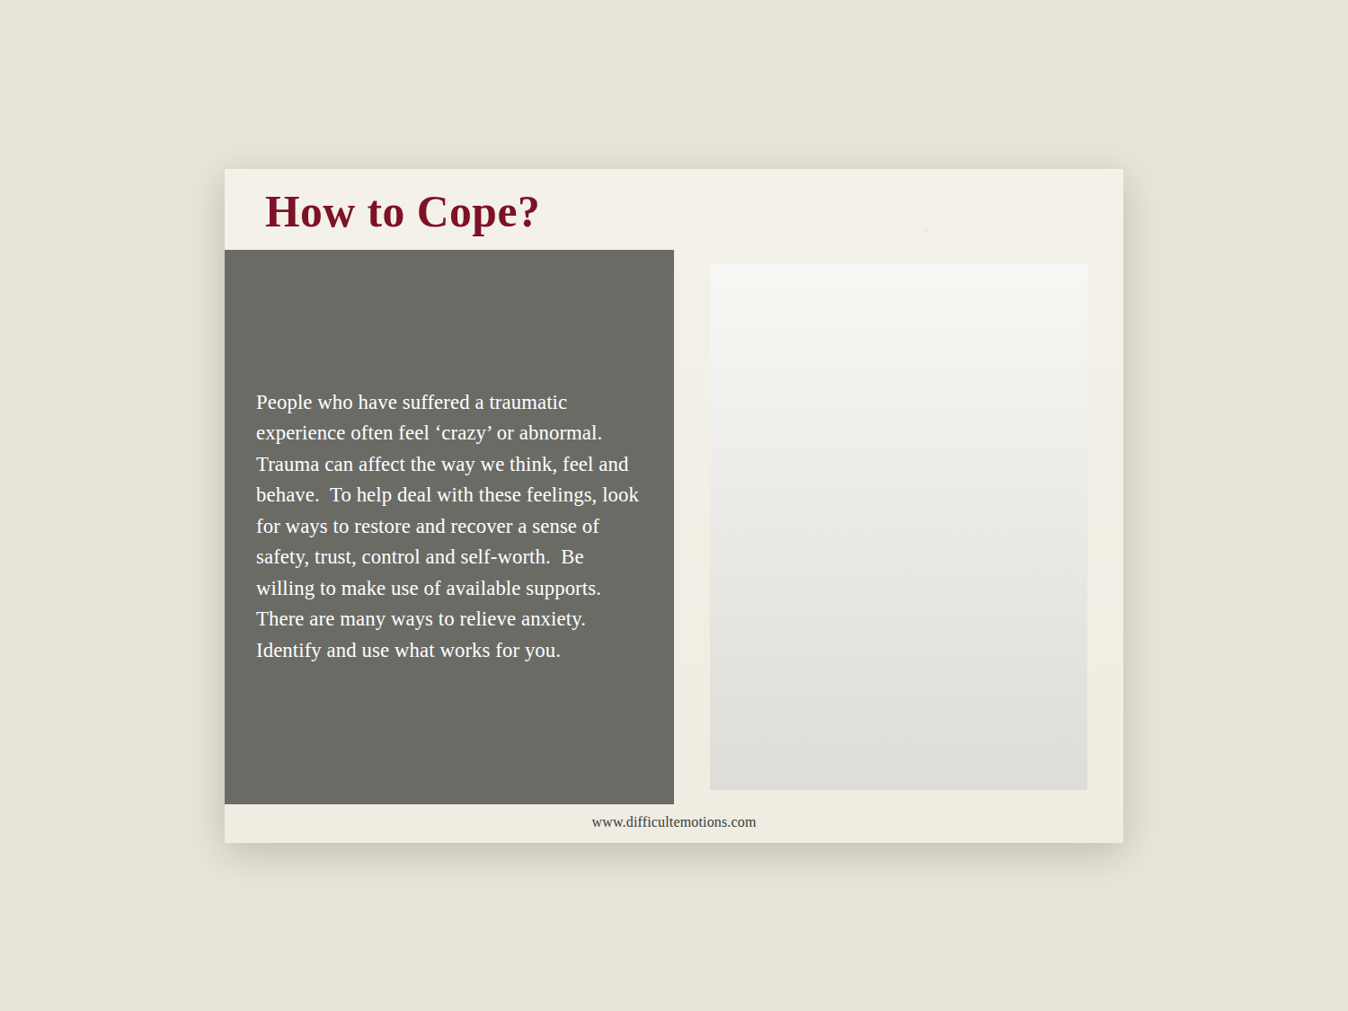How to Cope?
People who have suffered a traumatic experience often feel ‘crazy’ or abnormal. Trauma can affect the way we think, feel and behave. To help deal with these feelings, look for ways to restore and recover a sense of safety, trust, control and self-worth. Be willing to make use of available supports. There are many ways to relieve anxiety. Identify and use what works for you.
www.difficultemotions.com